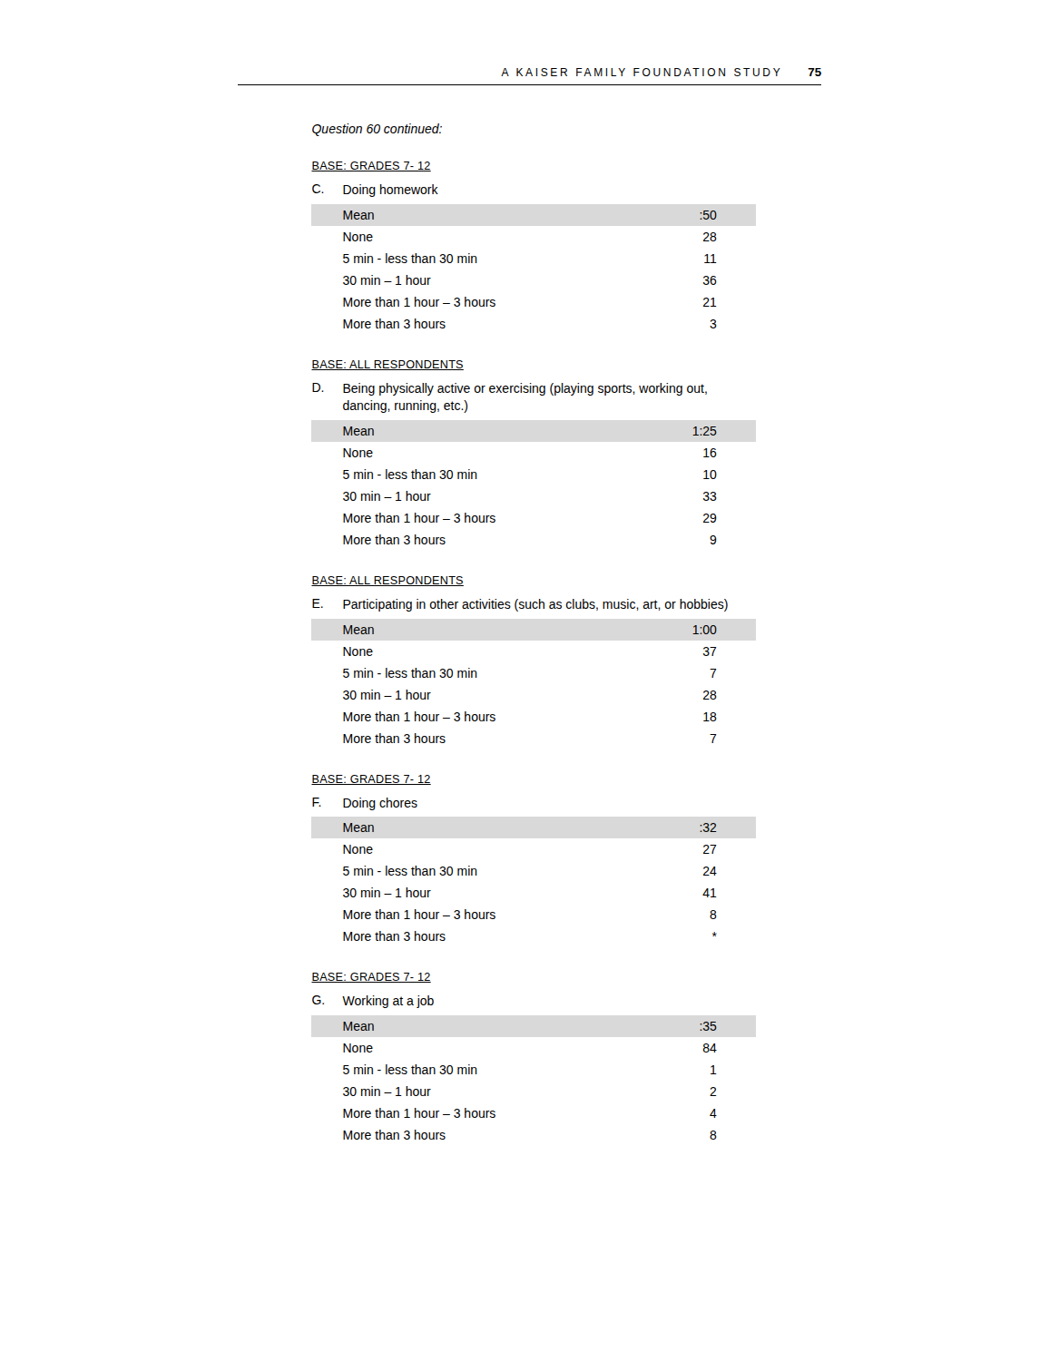A Kaiser Family Foundation Study 75
Question 60 continued:
BASE: GRADES 7- 12
C. Doing homework
| Mean | :50 |
| None | 28 |
| 5 min - less than 30 min | 11 |
| 30 min – 1 hour | 36 |
| More than 1 hour – 3 hours | 21 |
| More than 3 hours | 3 |
BASE: ALL RESPONDENTS
D. Being physically active or exercising (playing sports, working out, dancing, running, etc.)
| Mean | 1:25 |
| None | 16 |
| 5 min - less than 30 min | 10 |
| 30 min – 1 hour | 33 |
| More than 1 hour – 3 hours | 29 |
| More than 3 hours | 9 |
BASE: ALL RESPONDENTS
E. Participating in other activities (such as clubs, music, art, or hobbies)
| Mean | 1:00 |
| None | 37 |
| 5 min - less than 30 min | 7 |
| 30 min – 1 hour | 28 |
| More than 1 hour – 3 hours | 18 |
| More than 3 hours | 7 |
BASE: GRADES 7- 12
F. Doing chores
| Mean | :32 |
| None | 27 |
| 5 min - less than 30 min | 24 |
| 30 min – 1 hour | 41 |
| More than 1 hour – 3 hours | 8 |
| More than 3 hours | * |
BASE: GRADES 7- 12
G. Working at a job
| Mean | :35 |
| None | 84 |
| 5 min - less than 30 min | 1 |
| 30 min – 1 hour | 2 |
| More than 1 hour – 3 hours | 4 |
| More than 3 hours | 8 |